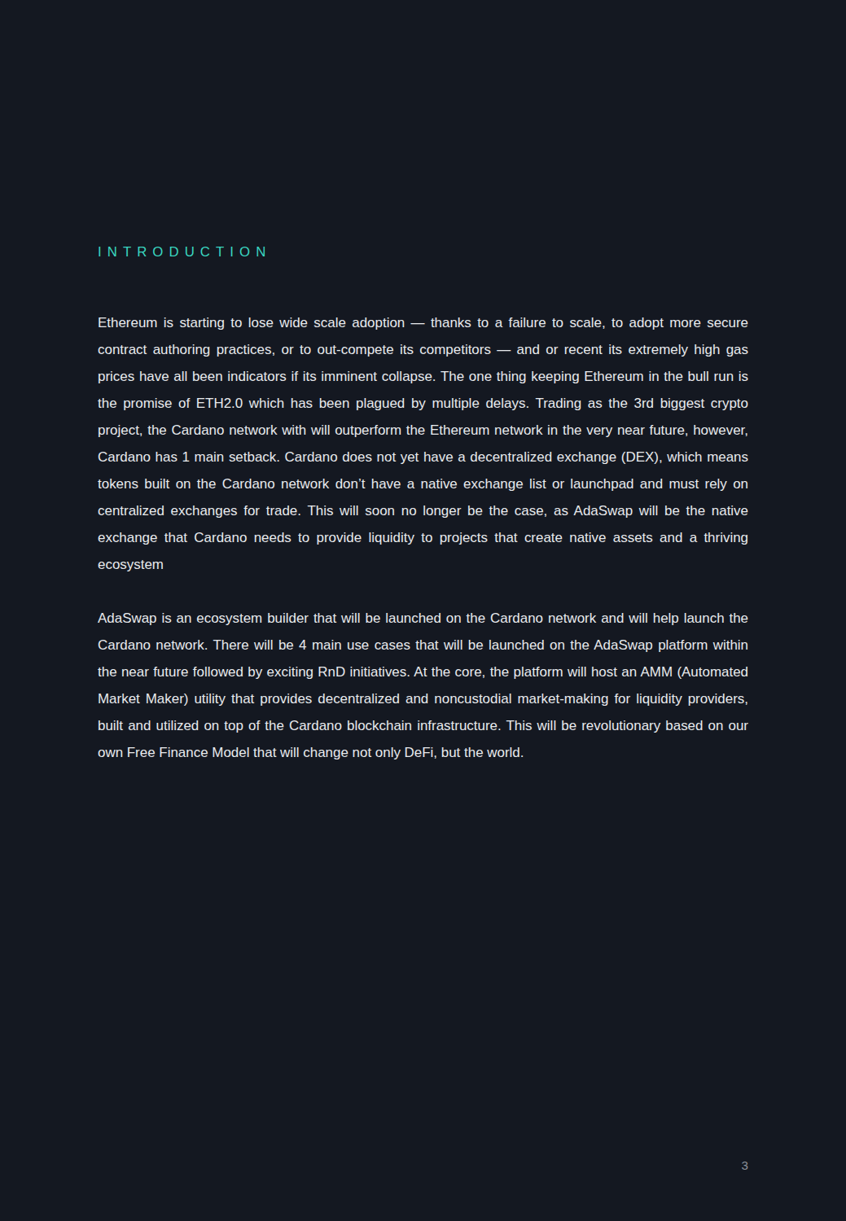Introduction
Ethereum is starting to lose wide scale adoption — thanks to a failure to scale, to adopt more secure contract authoring practices, or to out-compete its competitors — and or recent its extremely high gas prices have all been indicators if its imminent collapse. The one thing keeping Ethereum in the bull run is the promise of ETH2.0 which has been plagued by multiple delays. Trading as the 3rd biggest crypto project, the Cardano network with will outperform the Ethereum network in the very near future, however, Cardano has 1 main setback. Cardano does not yet have a decentralized exchange (DEX), which means tokens built on the Cardano network don’t have a native exchange list or launchpad and must rely on centralized exchanges for trade. This will soon no longer be the case, as AdaSwap will be the native exchange that Cardano needs to provide liquidity to projects that create native assets and a thriving ecosystem
AdaSwap is an ecosystem builder that will be launched on the Cardano network and will help launch the Cardano network. There will be 4 main use cases that will be launched on the AdaSwap platform within the near future followed by exciting RnD initiatives. At the core, the platform will host an AMM (Automated Market Maker) utility that provides decentralized and noncustodial market-making for liquidity providers, built and utilized on top of the Cardano blockchain infrastructure. This will be revolutionary based on our own Free Finance Model that will change not only DeFi, but the world.
3